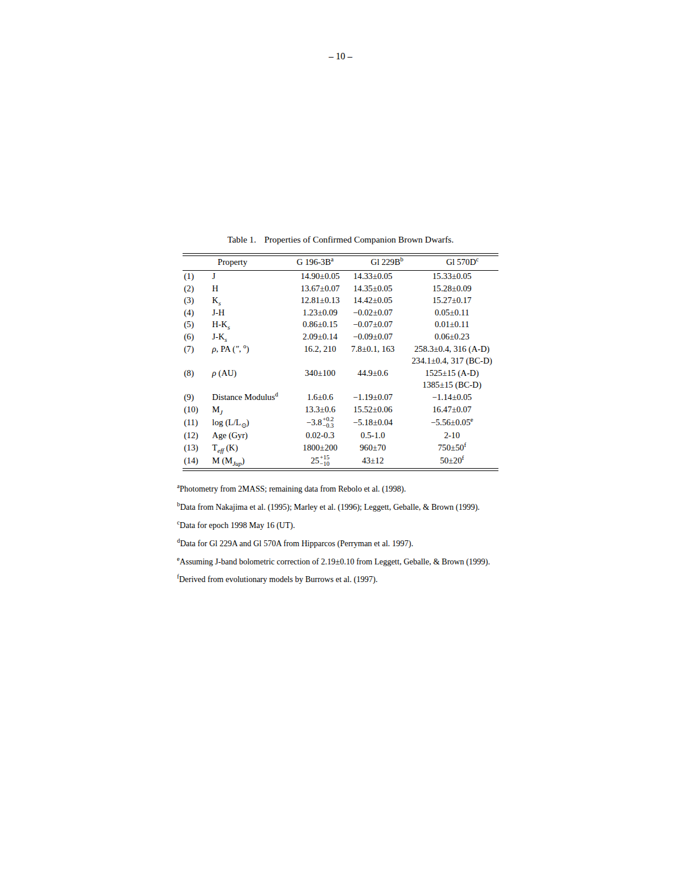– 10 –
Table 1. Properties of Confirmed Companion Brown Dwarfs.
| | Property | G 196-3B a | Gl 229B b | Gl 570D c |
| --- | --- | --- | --- | --- |
| (1) | J | 14.90±0.05 | 14.33±0.05 | 15.33±0.05 |
| (2) | H | 13.67±0.07 | 14.35±0.05 | 15.28±0.09 |
| (3) | K s | 12.81±0.13 | 14.42±0.05 | 15.27±0.17 |
| (4) | J-H | 1.23±0.09 | −0.02±0.07 | 0.05±0.11 |
| (5) | H-K s | 0.86±0.15 | −0.07±0.07 | 0.01±0.11 |
| (6) | J-K s | 2.09±0.14 | −0.09±0.07 | 0.06±0.23 |
| (7) | ρ , PA ( ″ , o ) | 16.2, 210 | 7.8±0.1, 163 | 258.3±0.4, 316 (A-D) |
| | | | | 234.1±0.4, 317 (BC-D) |
| (8) | ρ (AU) | 340±100 | 44.9±0.6 | 1525±15 (A-D) |
| | | | | 1385±15 (BC-D) |
| (9) | Distance Modulus d | 1.6±0.6 | −1.19±0.07 | −1.14±0.05 |
| (10) | M J | 13.3±0.6 | 15.52±0.06 | 16.47±0.07 |
| (11) | log (L/L ⊙ ) | −3.8 +0.2 −0.3 | −5.18±0.04 | −5.56±0.05 e |
| (12) | Age (Gyr) | 0.02-0.3 | 0.5-1.0 | 2-10 |
| (13) | T eff (K) | 1800±200 | 960±70 | 750±50 f |
| (14) | M (M Jup ) | 25 +15 −10 | 43±12 | 50±20 f |
aPhotometry from 2MASS; remaining data from Rebolo et al. (1998).
bData from Nakajima et al. (1995); Marley et al. (1996); Leggett, Geballe, & Brown (1999).
cData for epoch 1998 May 16 (UT).
dData for Gl 229A and Gl 570A from Hipparcos (Perryman et al. 1997).
eAssuming J-band bolometric correction of 2.19±0.10 from Leggett, Geballe, & Brown (1999).
fDerived from evolutionary models by Burrows et al. (1997).